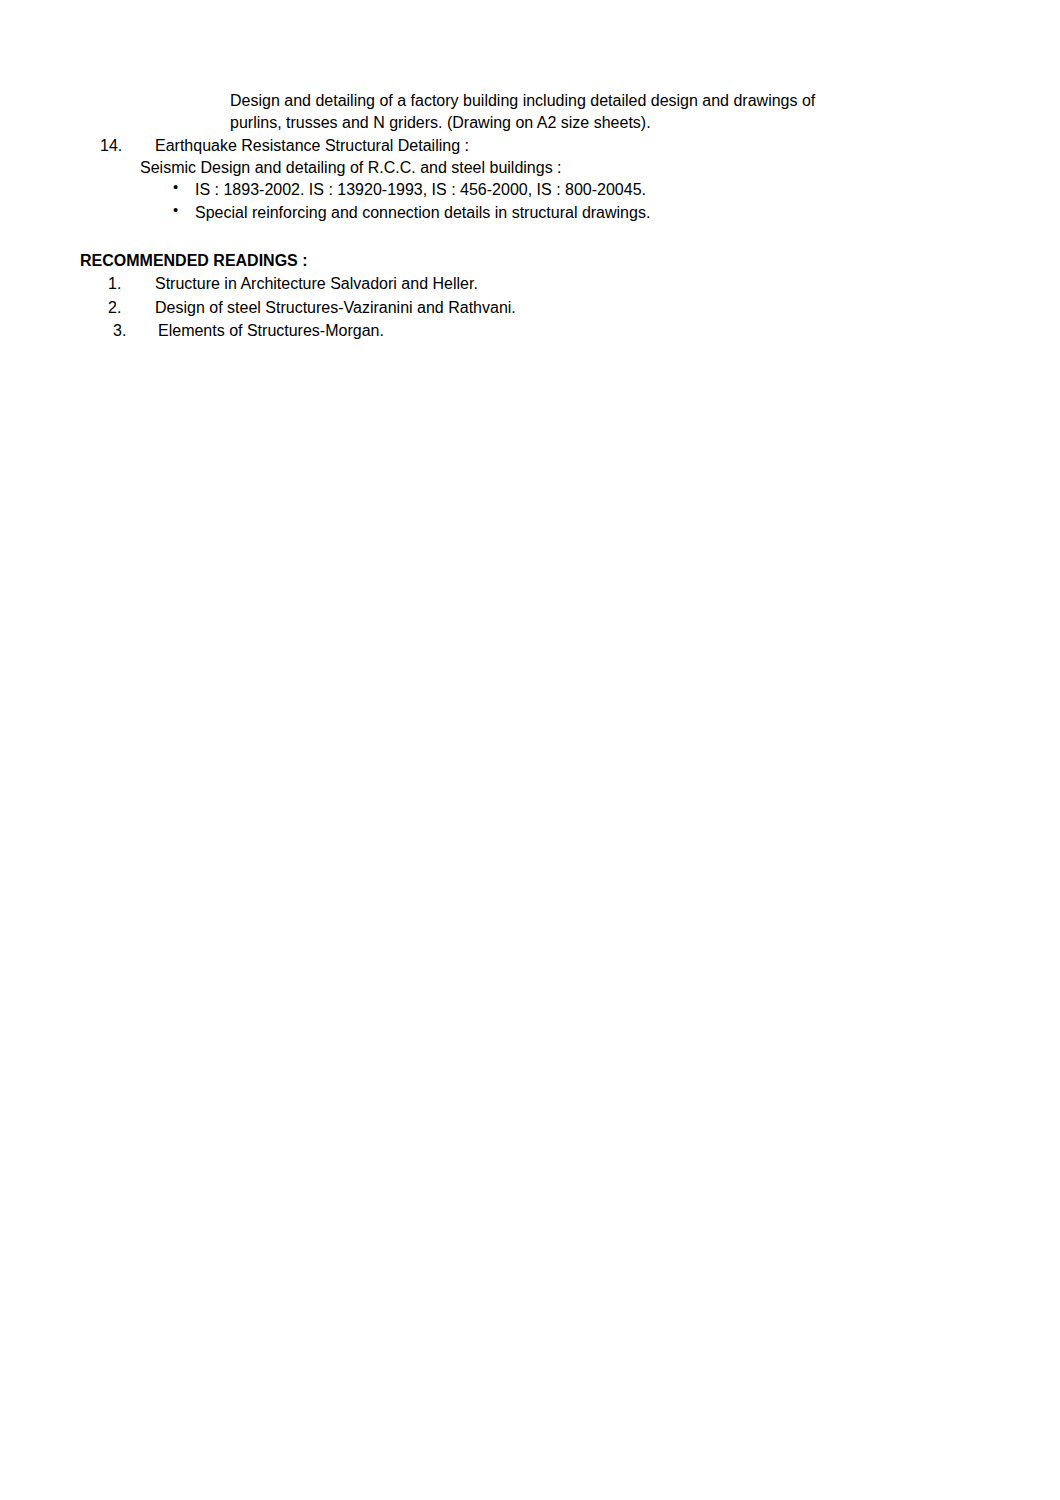Design and detailing of a factory building including detailed design and drawings of purlins, trusses and N griders. (Drawing on A2 size sheets).
14. Earthquake Resistance Structural Detailing :
Seismic Design and detailing of R.C.C. and steel buildings :
IS : 1893-2002. IS : 13920-1993, IS : 456-2000, IS : 800-20045.
Special reinforcing and connection details in structural drawings.
RECOMMENDED READINGS :
1. Structure in Architecture Salvadori and Heller.
2. Design of steel Structures-Vaziranini and Rathvani.
3. Elements of Structures-Morgan.